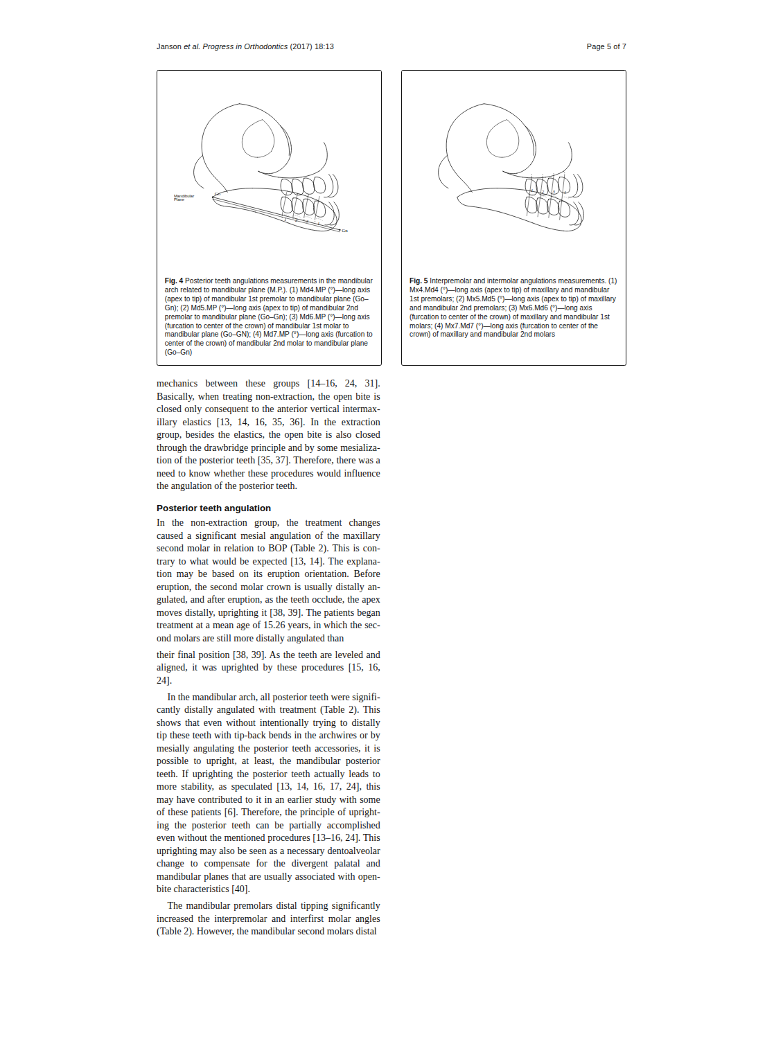Janson et al. Progress in Orthodontics (2017) 18:13
Page 5 of 7
Go Gn Mandibular Plane 1 2 3 4
Fig. 4 Posterior teeth angulations measurements in the mandibular arch related to mandibular plane (M.P.). (1) Md4.MP (°)—long axis (apex to tip) of mandibular 1st premolar to mandibular plane (Go–Gn); (2) Md5.MP (°)—long axis (apex to tip) of mandibular 2nd premolar to mandibular plane (Go–Gn); (3) Md6.MP (°)—long axis (furcation to center of the crown) of mandibular 1st molar to mandibular plane (Go–GN); (4) Md7.MP (°)—long axis (furcation to center of the crown) of mandibular 2nd molar to mandibular plane (Go–Gn)
1 2 3 4
Fig. 5 Interpremolar and intermolar angulations measurements. (1) Mx4.Md4 (°)—long axis (apex to tip) of maxillary and mandibular 1st premolars; (2) Mx5.Md5 (°)—long axis (apex to tip) of maxillary and mandibular 2nd premolars; (3) Mx6.Md6 (°)—long axis (furcation to center of the crown) of maxillary and mandibular 1st molars; (4) Mx7.Md7 (°)—long axis (furcation to center of the crown) of maxillary and mandibular 2nd molars
mechanics between these groups [14–16, 24, 31]. Basically, when treating non-extraction, the open bite is closed only consequent to the anterior vertical intermaxillary elastics [13, 14, 16, 35, 36]. In the extraction group, besides the elastics, the open bite is also closed through the drawbridge principle and by some mesialization of the posterior teeth [35, 37]. Therefore, there was a need to know whether these procedures would influence the angulation of the posterior teeth.
Posterior teeth angulation
In the non-extraction group, the treatment changes caused a significant mesial angulation of the maxillary second molar in relation to BOP (Table 2). This is contrary to what would be expected [13, 14]. The explanation may be based on its eruption orientation. Before eruption, the second molar crown is usually distally angulated, and after eruption, as the teeth occlude, the apex moves distally, uprighting it [38, 39]. The patients began treatment at a mean age of 15.26 years, in which the second molars are still more distally angulated than
their final position [38, 39]. As the teeth are leveled and aligned, it was uprighted by these procedures [15, 16, 24].
In the mandibular arch, all posterior teeth were significantly distally angulated with treatment (Table 2). This shows that even without intentionally trying to distally tip these teeth with tip-back bends in the archwires or by mesially angulating the posterior teeth accessories, it is possible to upright, at least, the mandibular posterior teeth. If uprighting the posterior teeth actually leads to more stability, as speculated [13, 14, 16, 17, 24], this may have contributed to it in an earlier study with some of these patients [6]. Therefore, the principle of uprighting the posterior teeth can be partially accomplished even without the mentioned procedures [13–16, 24]. This uprighting may also be seen as a necessary dentoalveolar change to compensate for the divergent palatal and mandibular planes that are usually associated with open-bite characteristics [40].
The mandibular premolars distal tipping significantly increased the interpremolar and interfirst molar angles (Table 2). However, the mandibular second molars distal